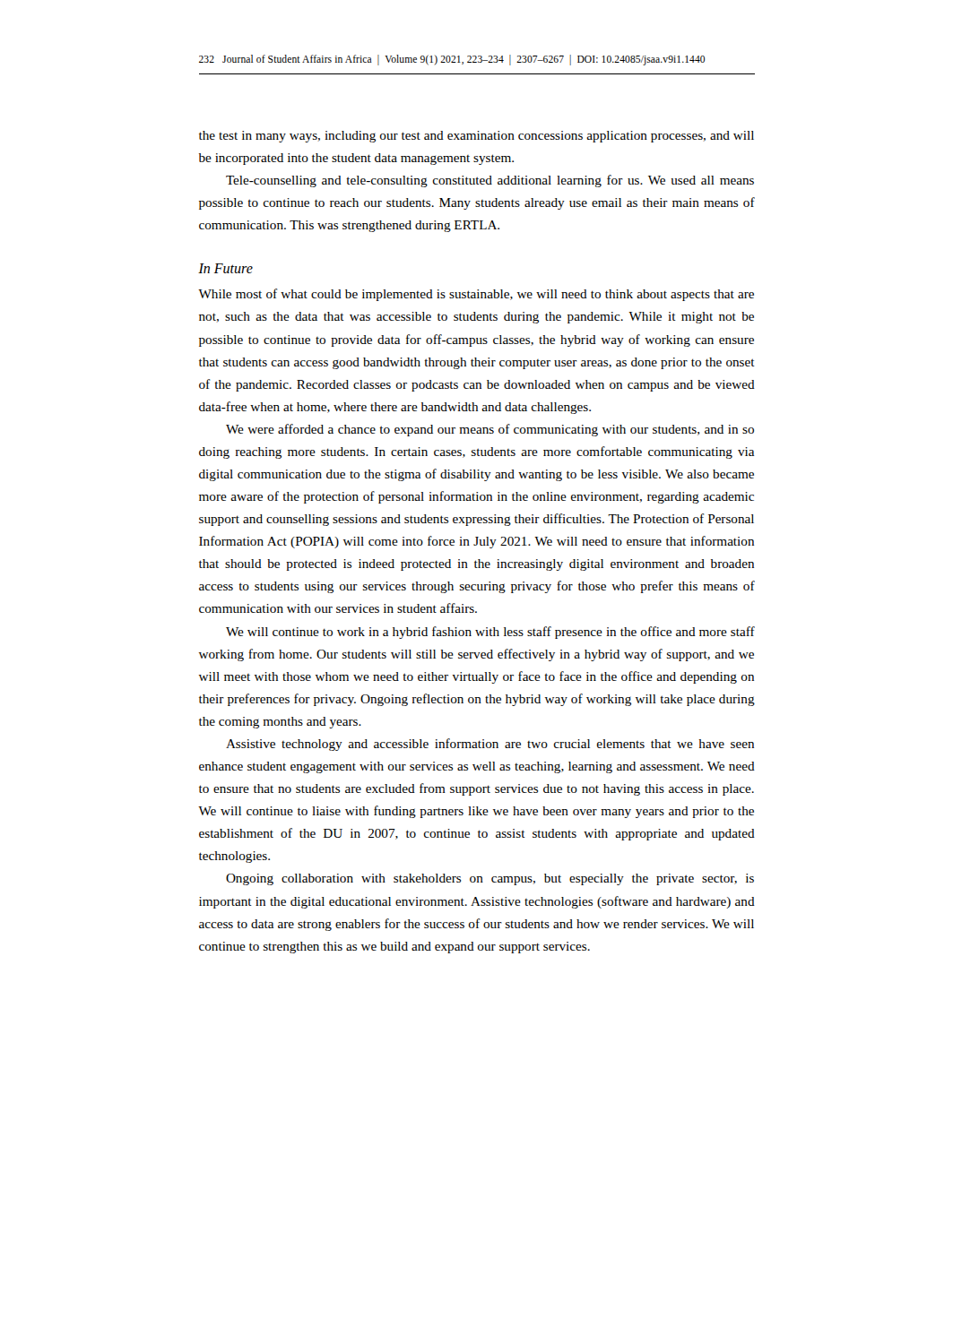232 Journal of Student Affairs in Africa | Volume 9(1) 2021, 223–234 | 2307–6267 | DOI: 10.24085/jsaa.v9i1.1440
the test in many ways, including our test and examination concessions application processes, and will be incorporated into the student data management system.
Tele-counselling and tele-consulting constituted additional learning for us. We used all means possible to continue to reach our students. Many students already use email as their main means of communication. This was strengthened during ERTLA.
In Future
While most of what could be implemented is sustainable, we will need to think about aspects that are not, such as the data that was accessible to students during the pandemic. While it might not be possible to continue to provide data for off-campus classes, the hybrid way of working can ensure that students can access good bandwidth through their computer user areas, as done prior to the onset of the pandemic. Recorded classes or podcasts can be downloaded when on campus and be viewed data-free when at home, where there are bandwidth and data challenges.
We were afforded a chance to expand our means of communicating with our students, and in so doing reaching more students. In certain cases, students are more comfortable communicating via digital communication due to the stigma of disability and wanting to be less visible. We also became more aware of the protection of personal information in the online environment, regarding academic support and counselling sessions and students expressing their difficulties. The Protection of Personal Information Act (POPIA) will come into force in July 2021. We will need to ensure that information that should be protected is indeed protected in the increasingly digital environment and broaden access to students using our services through securing privacy for those who prefer this means of communication with our services in student affairs.
We will continue to work in a hybrid fashion with less staff presence in the office and more staff working from home. Our students will still be served effectively in a hybrid way of support, and we will meet with those whom we need to either virtually or face to face in the office and depending on their preferences for privacy. Ongoing reflection on the hybrid way of working will take place during the coming months and years.
Assistive technology and accessible information are two crucial elements that we have seen enhance student engagement with our services as well as teaching, learning and assessment. We need to ensure that no students are excluded from support services due to not having this access in place. We will continue to liaise with funding partners like we have been over many years and prior to the establishment of the DU in 2007, to continue to assist students with appropriate and updated technologies.
Ongoing collaboration with stakeholders on campus, but especially the private sector, is important in the digital educational environment. Assistive technologies (software and hardware) and access to data are strong enablers for the success of our students and how we render services. We will continue to strengthen this as we build and expand our support services.